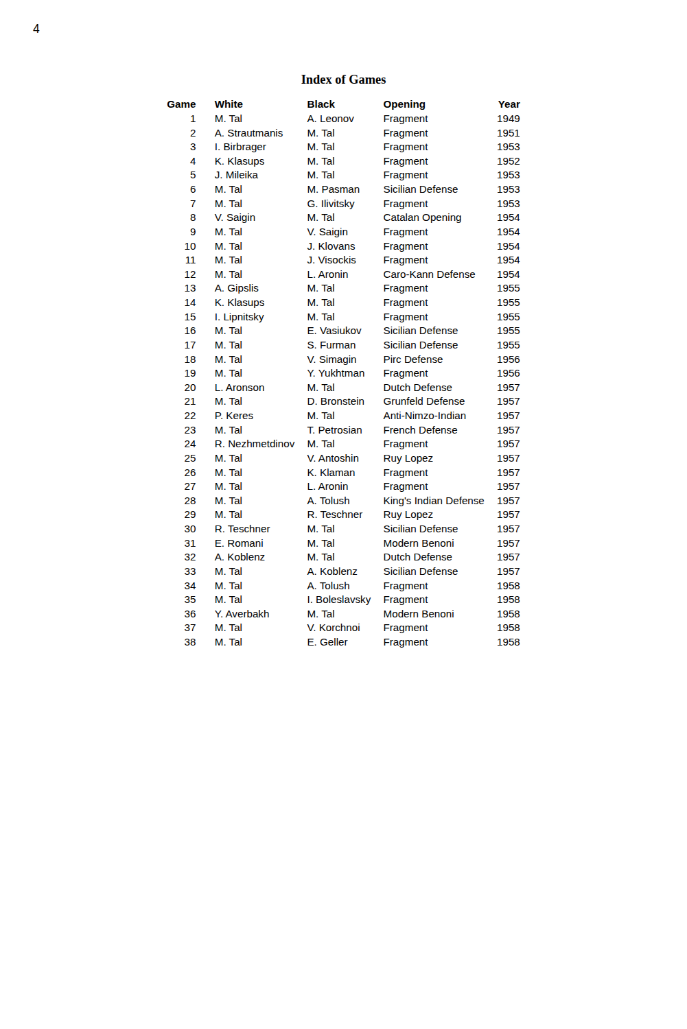4
Index of Games
| Game | White | Black | Opening | Year |
| --- | --- | --- | --- | --- |
| 1 | M. Tal | A. Leonov | Fragment | 1949 |
| 2 | A. Strautmanis | M. Tal | Fragment | 1951 |
| 3 | I. Birbrager | M. Tal | Fragment | 1953 |
| 4 | K. Klasups | M. Tal | Fragment | 1952 |
| 5 | J. Mileika | M. Tal | Fragment | 1953 |
| 6 | M. Tal | M. Pasman | Sicilian Defense | 1953 |
| 7 | M. Tal | G. Ilivitsky | Fragment | 1953 |
| 8 | V. Saigin | M. Tal | Catalan Opening | 1954 |
| 9 | M. Tal | V. Saigin | Fragment | 1954 |
| 10 | M. Tal | J. Klovans | Fragment | 1954 |
| 11 | M. Tal | J. Visockis | Fragment | 1954 |
| 12 | M. Tal | L. Aronin | Caro-Kann Defense | 1954 |
| 13 | A. Gipslis | M. Tal | Fragment | 1955 |
| 14 | K. Klasups | M. Tal | Fragment | 1955 |
| 15 | I. Lipnitsky | M. Tal | Fragment | 1955 |
| 16 | M. Tal | E. Vasiukov | Sicilian Defense | 1955 |
| 17 | M. Tal | S. Furman | Sicilian Defense | 1955 |
| 18 | M. Tal | V. Simagin | Pirc Defense | 1956 |
| 19 | M. Tal | Y. Yukhtman | Fragment | 1956 |
| 20 | L. Aronson | M. Tal | Dutch Defense | 1957 |
| 21 | M. Tal | D. Bronstein | Grunfeld Defense | 1957 |
| 22 | P. Keres | M. Tal | Anti-Nimzo-Indian | 1957 |
| 23 | M. Tal | T. Petrosian | French Defense | 1957 |
| 24 | R. Nezhmetdinov | M. Tal | Fragment | 1957 |
| 25 | M. Tal | V. Antoshin | Ruy Lopez | 1957 |
| 26 | M. Tal | K. Klaman | Fragment | 1957 |
| 27 | M. Tal | L. Aronin | Fragment | 1957 |
| 28 | M. Tal | A. Tolush | King's Indian Defense | 1957 |
| 29 | M. Tal | R. Teschner | Ruy Lopez | 1957 |
| 30 | R. Teschner | M. Tal | Sicilian Defense | 1957 |
| 31 | E. Romani | M. Tal | Modern Benoni | 1957 |
| 32 | A. Koblenz | M. Tal | Dutch Defense | 1957 |
| 33 | M. Tal | A. Koblenz | Sicilian Defense | 1957 |
| 34 | M. Tal | A. Tolush | Fragment | 1958 |
| 35 | M. Tal | I. Boleslavsky | Fragment | 1958 |
| 36 | Y. Averbakh | M. Tal | Modern Benoni | 1958 |
| 37 | M. Tal | V. Korchnoi | Fragment | 1958 |
| 38 | M. Tal | E. Geller | Fragment | 1958 |